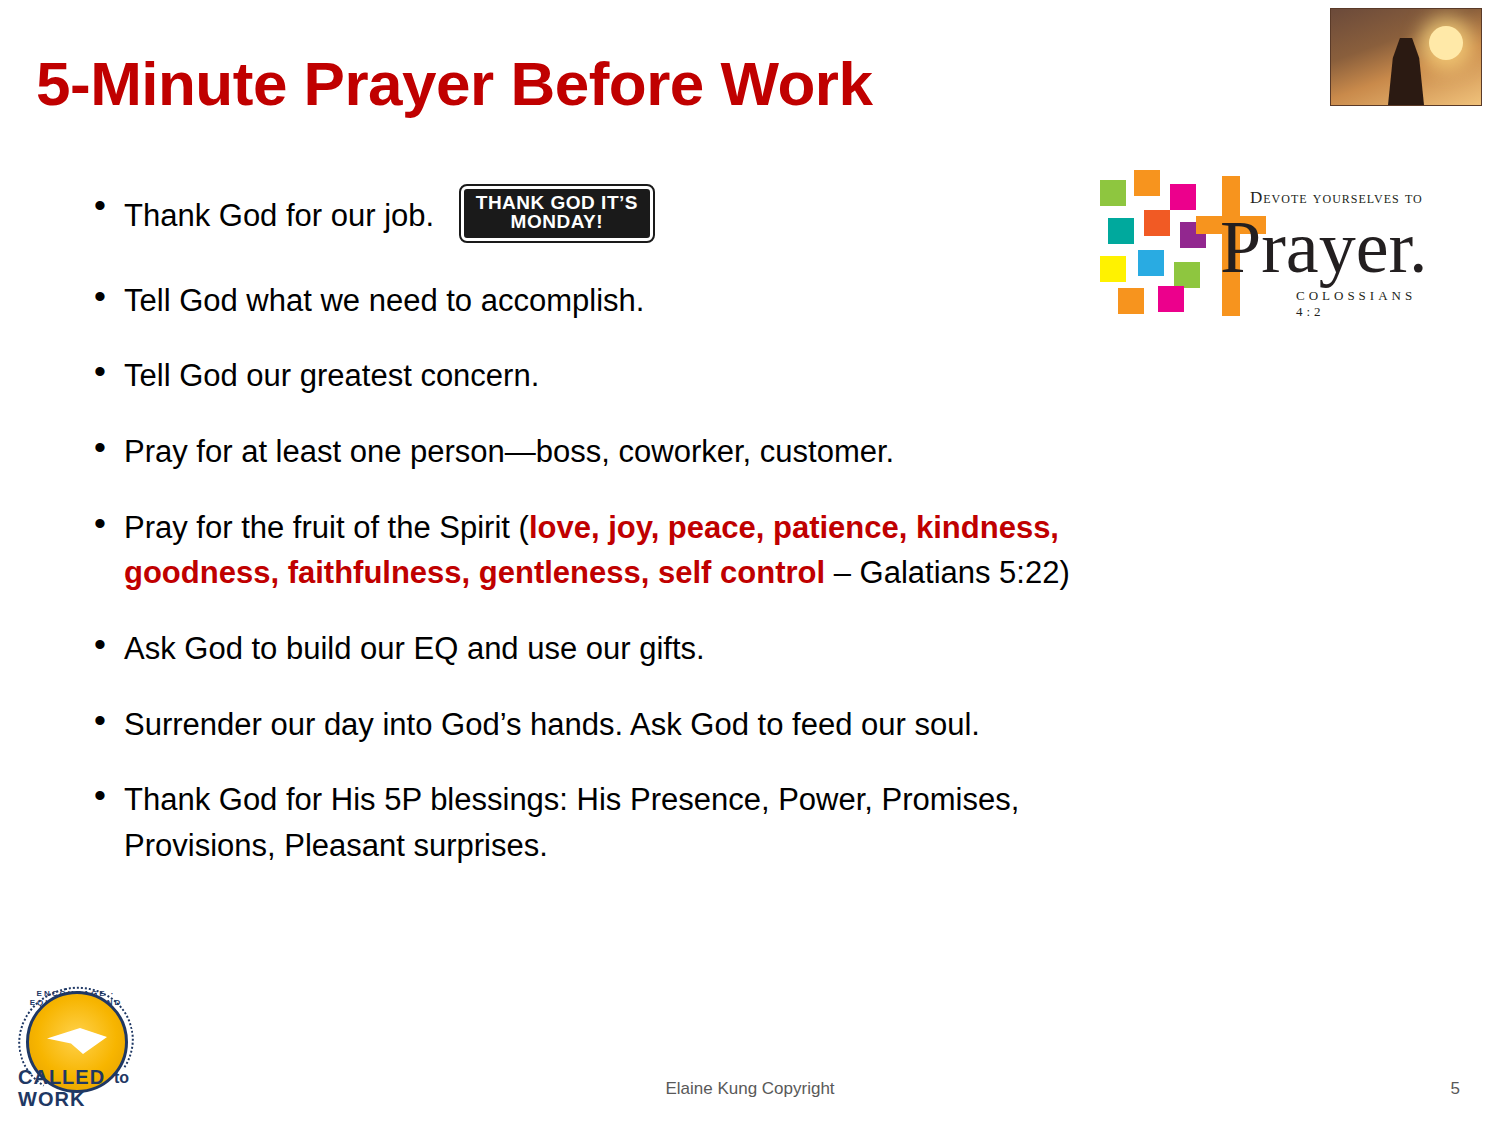5-Minute Prayer Before Work
Devote yourselves to
Prayer.
COLOSSIANS 4:2
Thank God for our job. THANK GOD IT’S MONDAY!
Tell God what we need to accomplish.
Tell God our greatest concern.
Pray for at least one person—boss, coworker, customer.
Pray for the fruit of the Spirit (love, joy, peace, patience, kindness, goodness, faithfulness, gentleness, self control – Galatians 5:22)
Ask God to build our EQ and use our gifts.
Surrender our day into God’s hands. Ask God to feed our soul.
Thank God for His 5P blessings: His Presence, Power, Promises, Provisions, Pleasant surprises.
ENCOURAGE · EQUIP · EXPAND
CALLED
to
WORK
Elaine Kung Copyright
5